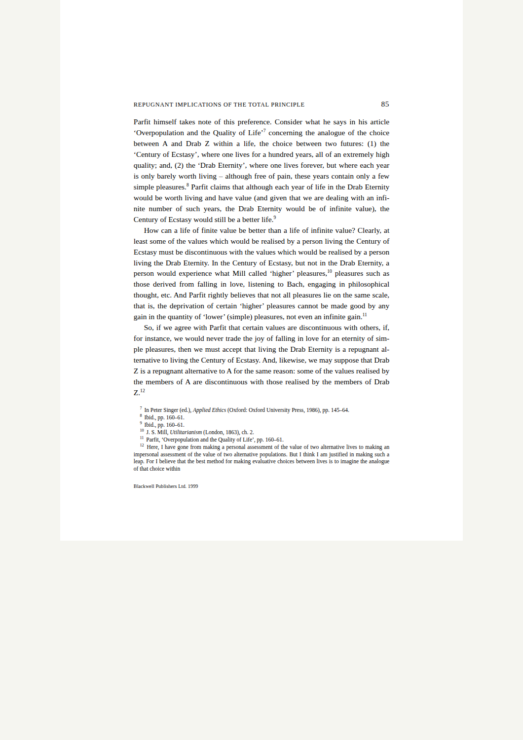Repugnant implications of the total principle 85
Parfit himself takes note of this preference. Consider what he says in his article ‘Overpopulation and the Quality of Life’7 concerning the analogue of the choice between A and Drab Z within a life, the choice between two futures: (1) the ‘Century of Ecstasy’, where one lives for a hundred years, all of an extremely high quality; and, (2) the ‘Drab Eternity’, where one lives forever, but where each year is only barely worth living – although free of pain, these years contain only a few simple pleasures.8 Parfit claims that although each year of life in the Drab Eternity would be worth living and have value (and given that we are dealing with an infinite number of such years, the Drab Eternity would be of infinite value), the Century of Ecstasy would still be a better life.9
How can a life of finite value be better than a life of infinite value? Clearly, at least some of the values which would be realised by a person living the Century of Ecstasy must be discontinuous with the values which would be realised by a person living the Drab Eternity. In the Century of Ecstasy, but not in the Drab Eternity, a person would experience what Mill called ‘higher’ pleasures,10 pleasures such as those derived from falling in love, listening to Bach, engaging in philosophical thought, etc. And Parfit rightly believes that not all pleasures lie on the same scale, that is, the deprivation of certain ‘higher’ pleasures cannot be made good by any gain in the quantity of ‘lower’ (simple) pleasures, not even an infinite gain.11
So, if we agree with Parfit that certain values are discontinuous with others, if, for instance, we would never trade the joy of falling in love for an eternity of simple pleasures, then we must accept that living the Drab Eternity is a repugnant alternative to living the Century of Ecstasy. And, likewise, we may suppose that Drab Z is a repugnant alternative to A for the same reason: some of the values realised by the members of A are discontinuous with those realised by the members of Drab Z.12
7 In Peter Singer (ed.), Applied Ethics (Oxford: Oxford University Press, 1986), pp. 145–64.
8 Ibid., pp. 160–61.
9 Ibid., pp. 160–61.
10 J. S. Mill, Utilitarianism (London, 1863), ch. 2.
11 Parfit, ‘Overpopulation and the Quality of Life’, pp. 160–61.
12 Here, I have gone from making a personal assessment of the value of two alternative lives to making an impersonal assessment of the value of two alternative populations. But I think I am justified in making such a leap. For I believe that the best method for making evaluative choices between lives is to imagine the analogue of that choice within
Blackwell Publishers Ltd. 1999